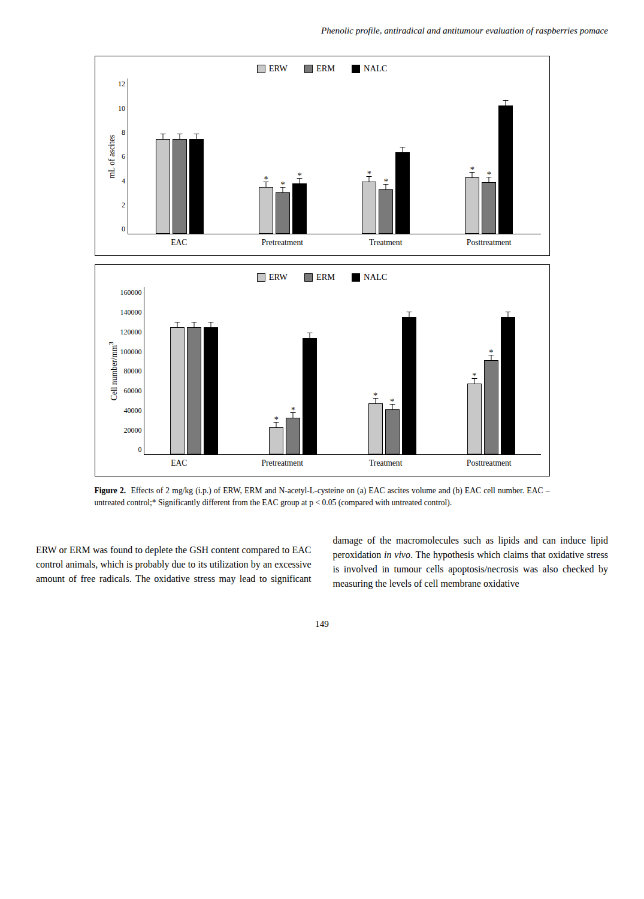Phenolic profile, antiradical and antitumour evaluation of raspberries pomace
ERW ERM NALC
mL of ascites
12
10
8
6
4
2
0
*
*
*
*
*
*
*
EAC Pretreatment Treatment Posttreatment
ERW ERM NALC
Cell number/mm3
160000
140000
120000
100000
80000
60000
40000
20000
0
*
*
*
*
*
*
EAC Pretreatment Treatment Posttreatment
Figure 2. Effects of 2 mg/kg (i.p.) of ERW, ERM and N-acetyl-L-cysteine on (a) EAC ascites volume and (b) EAC cell number. EAC – untreated control;* Significantly different from the EAC group at p < 0.05 (compared with untreated control).
ERW or ERM was found to deplete the GSH content compared to EAC control animals, which is probably due to its utilization by an excessive amount of free radicals. The oxidative stress may lead to significant damage of the macromolecules such as lipids and can induce lipid peroxidation in vivo. The hypothesis which claims that oxidative stress is involved in tumour cells apoptosis/necrosis was also checked by measuring the levels of cell membrane oxidative
149